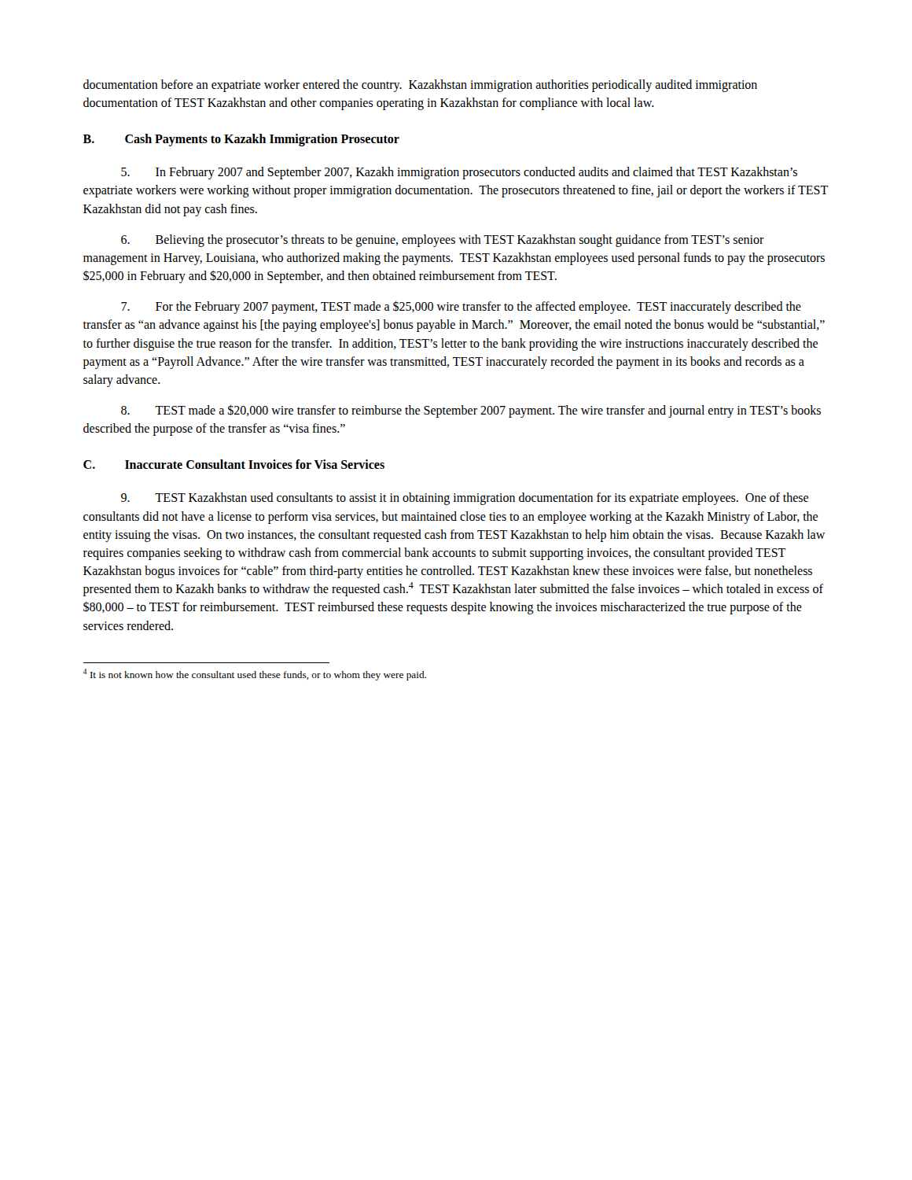documentation before an expatriate worker entered the country. Kazakhstan immigration authorities periodically audited immigration documentation of TEST Kazakhstan and other companies operating in Kazakhstan for compliance with local law.
B. Cash Payments to Kazakh Immigration Prosecutor
5. In February 2007 and September 2007, Kazakh immigration prosecutors conducted audits and claimed that TEST Kazakhstan’s expatriate workers were working without proper immigration documentation. The prosecutors threatened to fine, jail or deport the workers if TEST Kazakhstan did not pay cash fines.
6. Believing the prosecutor’s threats to be genuine, employees with TEST Kazakhstan sought guidance from TEST’s senior management in Harvey, Louisiana, who authorized making the payments. TEST Kazakhstan employees used personal funds to pay the prosecutors $25,000 in February and $20,000 in September, and then obtained reimbursement from TEST.
7. For the February 2007 payment, TEST made a $25,000 wire transfer to the affected employee. TEST inaccurately described the transfer as “an advance against his [the paying employee's] bonus payable in March.” Moreover, the email noted the bonus would be “substantial,” to further disguise the true reason for the transfer. In addition, TEST’s letter to the bank providing the wire instructions inaccurately described the payment as a “Payroll Advance.” After the wire transfer was transmitted, TEST inaccurately recorded the payment in its books and records as a salary advance.
8. TEST made a $20,000 wire transfer to reimburse the September 2007 payment. The wire transfer and journal entry in TEST’s books described the purpose of the transfer as “visa fines.”
C. Inaccurate Consultant Invoices for Visa Services
9. TEST Kazakhstan used consultants to assist it in obtaining immigration documentation for its expatriate employees. One of these consultants did not have a license to perform visa services, but maintained close ties to an employee working at the Kazakh Ministry of Labor, the entity issuing the visas. On two instances, the consultant requested cash from TEST Kazakhstan to help him obtain the visas. Because Kazakh law requires companies seeking to withdraw cash from commercial bank accounts to submit supporting invoices, the consultant provided TEST Kazakhstan bogus invoices for “cable” from third-party entities he controlled. TEST Kazakhstan knew these invoices were false, but nonetheless presented them to Kazakh banks to withdraw the requested cash.4 TEST Kazakhstan later submitted the false invoices – which totaled in excess of $80,000 – to TEST for reimbursement. TEST reimbursed these requests despite knowing the invoices mischaracterized the true purpose of the services rendered.
4 It is not known how the consultant used these funds, or to whom they were paid.